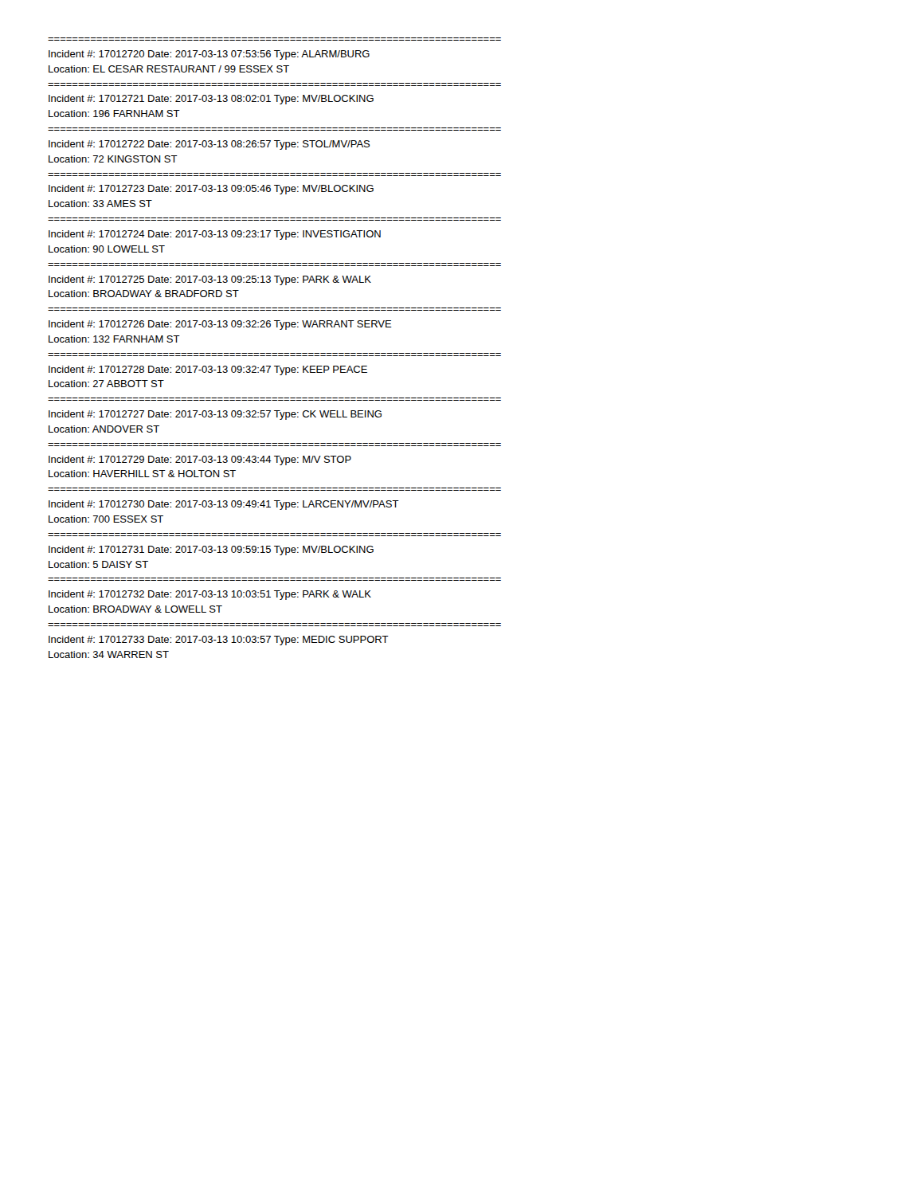===========================================================================
Incident #: 17012720 Date: 2017-03-13 07:53:56 Type: ALARM/BURG
Location: EL CESAR RESTAURANT / 99 ESSEX ST
===========================================================================
Incident #: 17012721 Date: 2017-03-13 08:02:01 Type: MV/BLOCKING
Location: 196 FARNHAM ST
===========================================================================
Incident #: 17012722 Date: 2017-03-13 08:26:57 Type: STOL/MV/PAS
Location: 72 KINGSTON ST
===========================================================================
Incident #: 17012723 Date: 2017-03-13 09:05:46 Type: MV/BLOCKING
Location: 33 AMES ST
===========================================================================
Incident #: 17012724 Date: 2017-03-13 09:23:17 Type: INVESTIGATION
Location: 90 LOWELL ST
===========================================================================
Incident #: 17012725 Date: 2017-03-13 09:25:13 Type: PARK & WALK
Location: BROADWAY & BRADFORD ST
===========================================================================
Incident #: 17012726 Date: 2017-03-13 09:32:26 Type: WARRANT SERVE
Location: 132 FARNHAM ST
===========================================================================
Incident #: 17012728 Date: 2017-03-13 09:32:47 Type: KEEP PEACE
Location: 27 ABBOTT ST
===========================================================================
Incident #: 17012727 Date: 2017-03-13 09:32:57 Type: CK WELL BEING
Location: ANDOVER ST
===========================================================================
Incident #: 17012729 Date: 2017-03-13 09:43:44 Type: M/V STOP
Location: HAVERHILL ST & HOLTON ST
===========================================================================
Incident #: 17012730 Date: 2017-03-13 09:49:41 Type: LARCENY/MV/PAST
Location: 700 ESSEX ST
===========================================================================
Incident #: 17012731 Date: 2017-03-13 09:59:15 Type: MV/BLOCKING
Location: 5 DAISY ST
===========================================================================
Incident #: 17012732 Date: 2017-03-13 10:03:51 Type: PARK & WALK
Location: BROADWAY & LOWELL ST
===========================================================================
Incident #: 17012733 Date: 2017-03-13 10:03:57 Type: MEDIC SUPPORT
Location: 34 WARREN ST